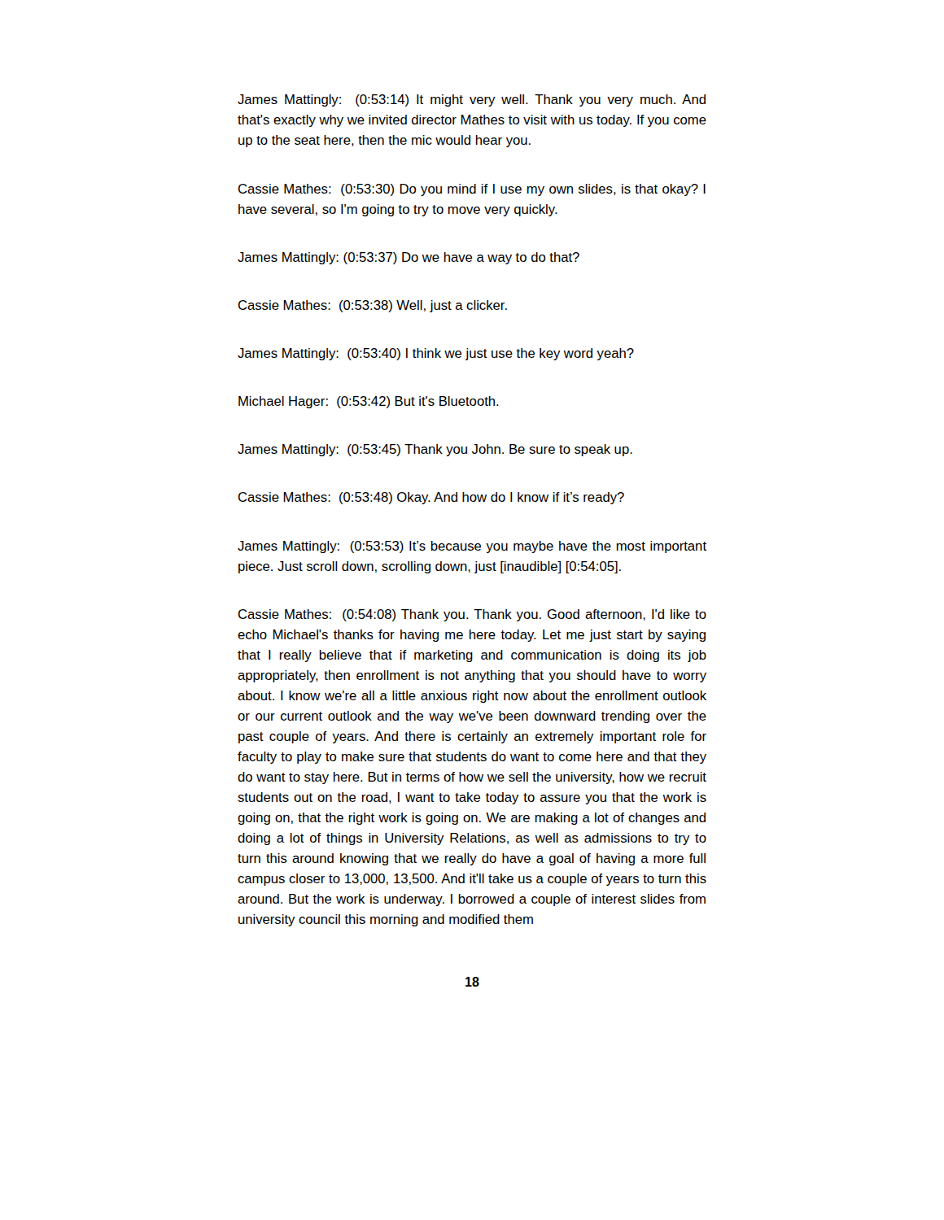James Mattingly: (0:53:14) It might very well. Thank you very much. And that's exactly why we invited director Mathes to visit with us today. If you come up to the seat here, then the mic would hear you.
Cassie Mathes: (0:53:30) Do you mind if I use my own slides, is that okay? I have several, so I'm going to try to move very quickly.
James Mattingly: (0:53:37) Do we have a way to do that?
Cassie Mathes: (0:53:38) Well, just a clicker.
James Mattingly: (0:53:40) I think we just use the key word yeah?
Michael Hager: (0:53:42) But it's Bluetooth.
James Mattingly: (0:53:45) Thank you John. Be sure to speak up.
Cassie Mathes: (0:53:48) Okay. And how do I know if it’s ready?
James Mattingly: (0:53:53) It’s because you maybe have the most important piece. Just scroll down, scrolling down, just [inaudible] [0:54:05].
Cassie Mathes: (0:54:08) Thank you. Thank you. Good afternoon, I'd like to echo Michael's thanks for having me here today. Let me just start by saying that I really believe that if marketing and communication is doing its job appropriately, then enrollment is not anything that you should have to worry about. I know we're all a little anxious right now about the enrollment outlook or our current outlook and the way we've been downward trending over the past couple of years. And there is certainly an extremely important role for faculty to play to make sure that students do want to come here and that they do want to stay here. But in terms of how we sell the university, how we recruit students out on the road, I want to take today to assure you that the work is going on, that the right work is going on. We are making a lot of changes and doing a lot of things in University Relations, as well as admissions to try to turn this around knowing that we really do have a goal of having a more full campus closer to 13,000, 13,500. And it'll take us a couple of years to turn this around. But the work is underway. I borrowed a couple of interest slides from university council this morning and modified them
18